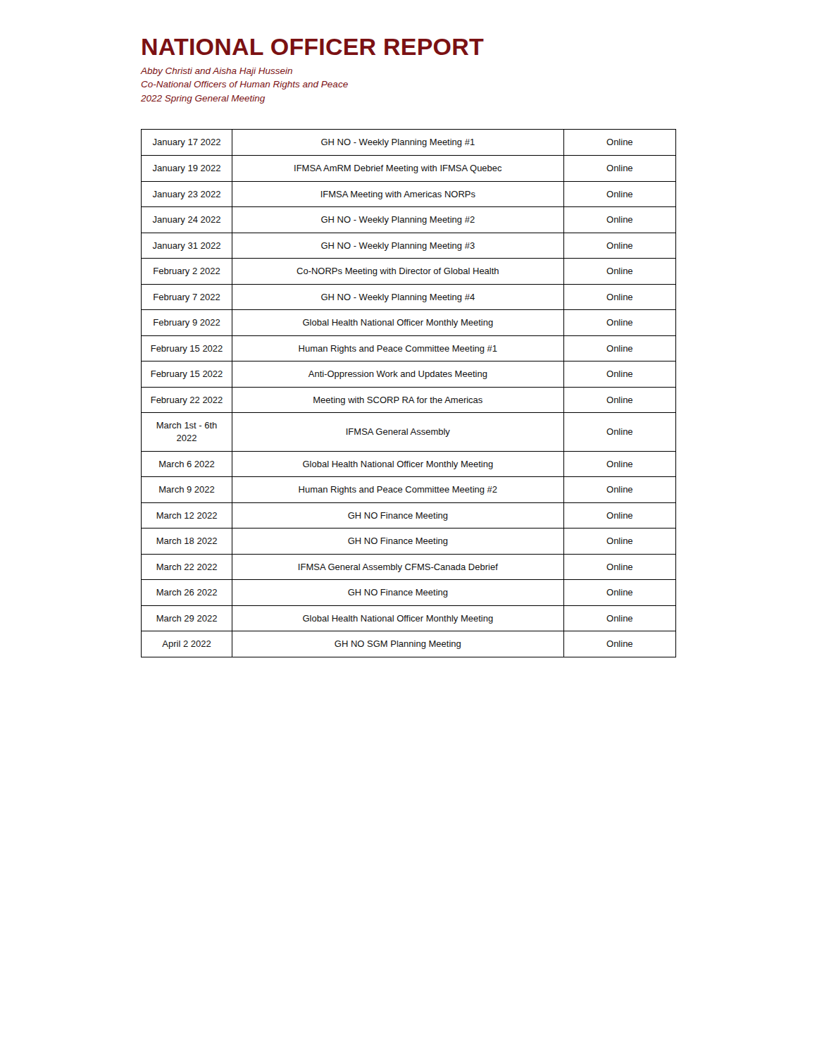NATIONAL OFFICER REPORT
Abby Christi and Aisha Haji Hussein Co-National Officers of Human Rights and Peace 2022 Spring General Meeting
| January 17 2022 | GH NO - Weekly Planning Meeting #1 | Online |
| January 19 2022 | IFMSA AmRM Debrief Meeting with IFMSA Quebec | Online |
| January 23 2022 | IFMSA Meeting with Americas NORPs | Online |
| January 24 2022 | GH NO - Weekly Planning Meeting #2 | Online |
| January 31 2022 | GH NO - Weekly Planning Meeting #3 | Online |
| February 2 2022 | Co-NORPs Meeting with Director of Global Health | Online |
| February 7 2022 | GH NO - Weekly Planning Meeting #4 | Online |
| February 9 2022 | Global Health National Officer Monthly Meeting | Online |
| February 15 2022 | Human Rights and Peace Committee Meeting #1 | Online |
| February 15 2022 | Anti-Oppression Work and Updates Meeting | Online |
| February 22 2022 | Meeting with SCORP RA for the Americas | Online |
| March 1st - 6th 2022 | IFMSA General Assembly | Online |
| March 6 2022 | Global Health National Officer Monthly Meeting | Online |
| March 9 2022 | Human Rights and Peace Committee Meeting #2 | Online |
| March 12 2022 | GH NO Finance Meeting | Online |
| March 18 2022 | GH NO Finance Meeting | Online |
| March 22 2022 | IFMSA General Assembly CFMS-Canada Debrief | Online |
| March 26 2022 | GH NO Finance Meeting | Online |
| March 29 2022 | Global Health National Officer Monthly Meeting | Online |
| April 2 2022 | GH NO SGM Planning Meeting | Online |